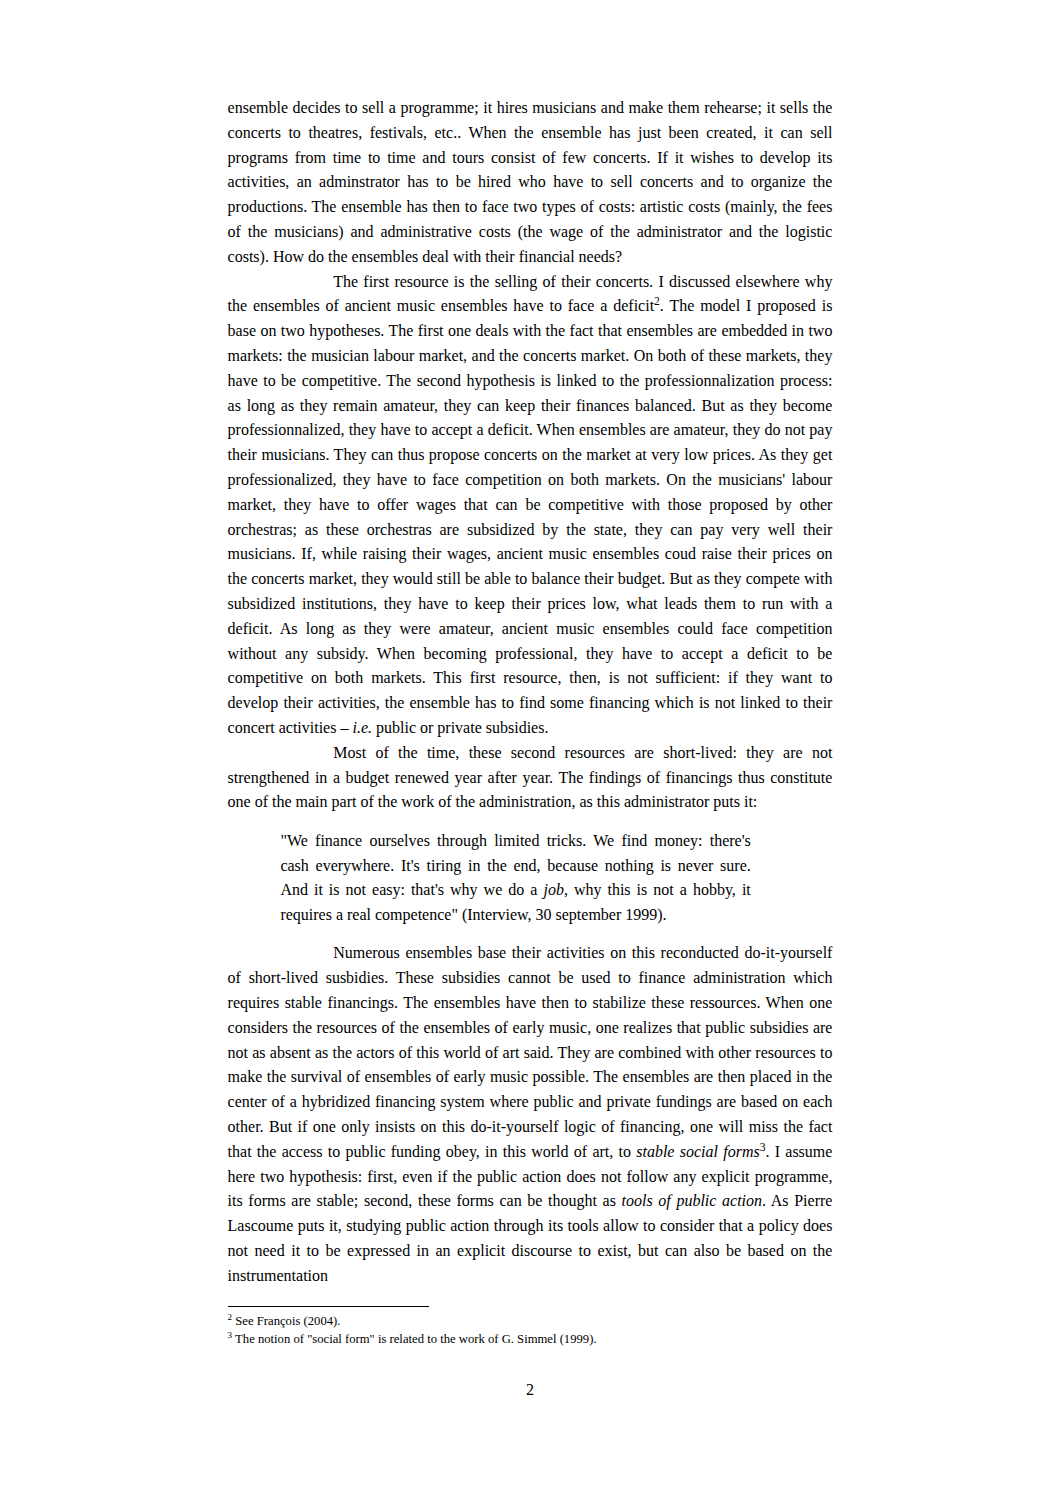ensemble decides to sell a programme; it hires musicians and make them rehearse; it sells the concerts to theatres, festivals, etc.. When the ensemble has just been created, it can sell programs from time to time and tours consist of few concerts. If it wishes to develop its activities, an adminstrator has to be hired who have to sell concerts and to organize the productions. The ensemble has then to face two types of costs: artistic costs (mainly, the fees of the musicians) and administrative costs (the wage of the administrator and the logistic costs). How do the ensembles deal with their financial needs?
The first resource is the selling of their concerts. I discussed elsewhere why the ensembles of ancient music ensembles have to face a deficit2. The model I proposed is base on two hypotheses. The first one deals with the fact that ensembles are embedded in two markets: the musician labour market, and the concerts market. On both of these markets, they have to be competitive. The second hypothesis is linked to the professionnalization process: as long as they remain amateur, they can keep their finances balanced. But as they become professionnalized, they have to accept a deficit. When ensembles are amateur, they do not pay their musicians. They can thus propose concerts on the market at very low prices. As they get professionalized, they have to face competition on both markets. On the musicians' labour market, they have to offer wages that can be competitive with those proposed by other orchestras; as these orchestras are subsidized by the state, they can pay very well their musicians. If, while raising their wages, ancient music ensembles coud raise their prices on the concerts market, they would still be able to balance their budget. But as they compete with subsidized institutions, they have to keep their prices low, what leads them to run with a deficit. As long as they were amateur, ancient music ensembles could face competition without any subsidy. When becoming professional, they have to accept a deficit to be competitive on both markets. This first resource, then, is not sufficient: if they want to develop their activities, the ensemble has to find some financing which is not linked to their concert activities – i.e. public or private subsidies.
Most of the time, these second resources are short-lived: they are not strengthened in a budget renewed year after year. The findings of financings thus constitute one of the main part of the work of the administration, as this administrator puts it:
"We finance ourselves through limited tricks. We find money: there's cash everywhere. It's tiring in the end, because nothing is never sure. And it is not easy: that's why we do a job, why this is not a hobby, it requires a real competence" (Interview, 30 september 1999).
Numerous ensembles base their activities on this reconducted do-it-yourself of short-lived susbidies. These subsidies cannot be used to finance administration which requires stable financings. The ensembles have then to stabilize these ressources. When one considers the resources of the ensembles of early music, one realizes that public subsidies are not as absent as the actors of this world of art said. They are combined with other resources to make the survival of ensembles of early music possible. The ensembles are then placed in the center of a hybridized financing system where public and private fundings are based on each other. But if one only insists on this do-it-yourself logic of financing, one will miss the fact that the access to public funding obey, in this world of art, to stable social forms3. I assume here two hypothesis: first, even if the public action does not follow any explicit programme, its forms are stable; second, these forms can be thought as tools of public action. As Pierre Lascoume puts it, studying public action through its tools allow to consider that a policy does not need it to be expressed in an explicit discourse to exist, but can also be based on the instrumentation
2 See François (2004).
3 The notion of "social form" is related to the work of G. Simmel (1999).
2